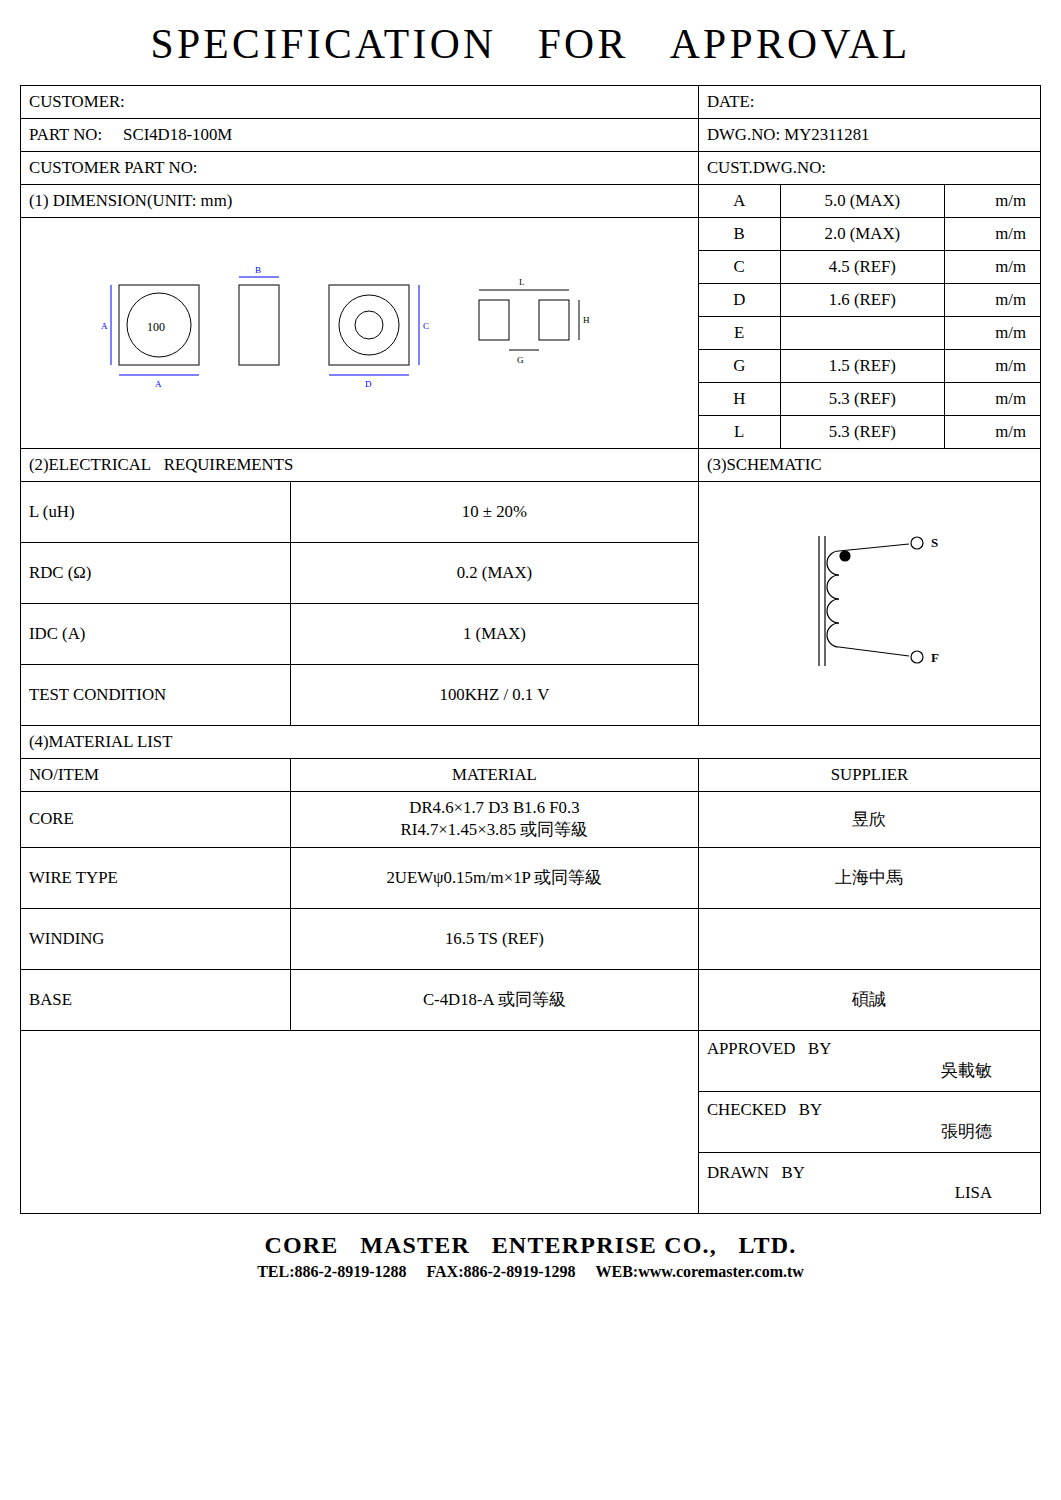SPECIFICATION FOR APPROVAL
| CUSTOMER: | DATE: |
| PART NO: SCI4D18-100M | DWG.NO: MY2311281 |
| CUSTOMER PART NO: | CUST.DWG.NO: |
| (1) DIMENSION(UNIT: mm) | A | 5.0 (MAX) | m/m |
| | B | 2.0 (MAX) | m/m |
| C | 4.5 (REF) | m/m |
| D | 1.6 (REF) | m/m |
| E | | m/m |
| G | 1.5 (REF) | m/m |
| H | 5.3 (REF) | m/m |
| L | 5.3 (REF) | m/m |
| (2)ELECTRICAL REQUIREMENTS | (3)SCHEMATIC |
| L (uH) | 10 ± 20% | |
| RDC (Ω) | 0.2 (MAX) |
| IDC (A) | 1 (MAX) |
| TEST CONDITION | 100KHZ / 0.1 V |
| (4)MATERIAL LIST |
| NO/ITEM | MATERIAL | SUPPLIER |
| CORE | DR4.6×1.7 D3 B1.6 F0.3 RI4.7×1.45×3.85 或同等級 | 昱欣 |
| WIRE TYPE | 2UEW ψ 0.15m/m×1P 或同等級 | 上海中馬 |
| WINDING | 16.5 TS (REF) | |
| BASE | C-4D18-A 或同等級 | 碩誠 |
| | APPROVED BY 吳載敏 |
| CHECKED BY 張明德 |
| DRAWN BY LISA |
CORE MASTER ENTERPRISE CO., LTD.
TEL:886-2-8919-1288 FAX:886-2-8919-1298 WEB:www.coremaster.com.tw